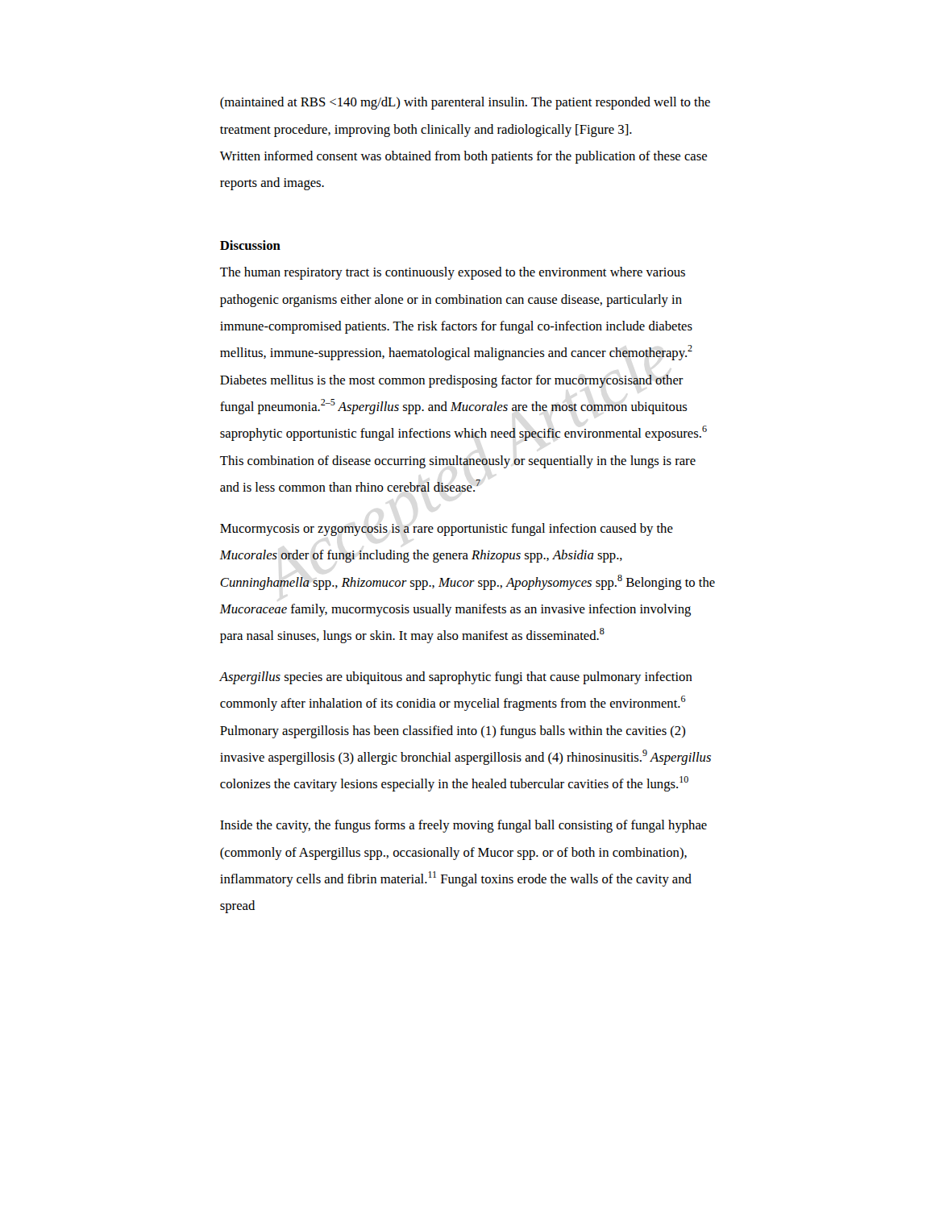Accepted Article
(maintained at RBS <140 mg/dL) with parenteral insulin. The patient responded well to the treatment procedure, improving both clinically and radiologically [Figure 3].
Written informed consent was obtained from both patients for the publication of these case reports and images.
Discussion
The human respiratory tract is continuously exposed to the environment where various pathogenic organisms either alone or in combination can cause disease, particularly in immune-compromised patients. The risk factors for fungal co-infection include diabetes mellitus, immune-suppression, haematological malignancies and cancer chemotherapy.2 Diabetes mellitus is the most common predisposing factor for mucormycosisand other fungal pneumonia.2–5 Aspergillus spp. and Mucorales are the most common ubiquitous saprophytic opportunistic fungal infections which need specific environmental exposures.6 This combination of disease occurring simultaneously or sequentially in the lungs is rare and is less common than rhino cerebral disease.7
Mucormycosis or zygomycosis is a rare opportunistic fungal infection caused by the Mucorales order of fungi including the genera Rhizopus spp., Absidia spp., Cunninghamella spp., Rhizomucor spp., Mucor spp., Apophysomyces spp.8 Belonging to the Mucoraceae family, mucormycosis usually manifests as an invasive infection involving para nasal sinuses, lungs or skin. It may also manifest as disseminated.8
Aspergillus species are ubiquitous and saprophytic fungi that cause pulmonary infection commonly after inhalation of its conidia or mycelial fragments from the environment.6 Pulmonary aspergillosis has been classified into (1) fungus balls within the cavities (2) invasive aspergillosis (3) allergic bronchial aspergillosis and (4) rhinosinusitis.9 Aspergillus colonizes the cavitary lesions especially in the healed tubercular cavities of the lungs.10
Inside the cavity, the fungus forms a freely moving fungal ball consisting of fungal hyphae (commonly of Aspergillus spp., occasionally of Mucor spp. or of both in combination), inflammatory cells and fibrin material.11 Fungal toxins erode the walls of the cavity and spread